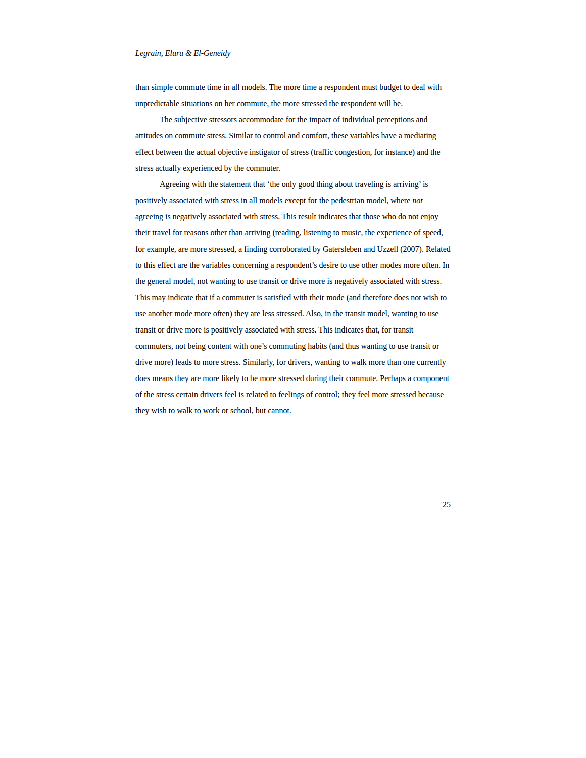Legrain, Eluru & El-Geneidy
than simple commute time in all models. The more time a respondent must budget to deal with unpredictable situations on her commute, the more stressed the respondent will be.
The subjective stressors accommodate for the impact of individual perceptions and attitudes on commute stress. Similar to control and comfort, these variables have a mediating effect between the actual objective instigator of stress (traffic congestion, for instance) and the stress actually experienced by the commuter.
Agreeing with the statement that ‘the only good thing about traveling is arriving’ is positively associated with stress in all models except for the pedestrian model, where not agreeing is negatively associated with stress. This result indicates that those who do not enjoy their travel for reasons other than arriving (reading, listening to music, the experience of speed, for example, are more stressed, a finding corroborated by Gatersleben and Uzzell (2007). Related to this effect are the variables concerning a respondent’s desire to use other modes more often. In the general model, not wanting to use transit or drive more is negatively associated with stress. This may indicate that if a commuter is satisfied with their mode (and therefore does not wish to use another mode more often) they are less stressed. Also, in the transit model, wanting to use transit or drive more is positively associated with stress. This indicates that, for transit commuters, not being content with one’s commuting habits (and thus wanting to use transit or drive more) leads to more stress. Similarly, for drivers, wanting to walk more than one currently does means they are more likely to be more stressed during their commute. Perhaps a component of the stress certain drivers feel is related to feelings of control; they feel more stressed because they wish to walk to work or school, but cannot.
25